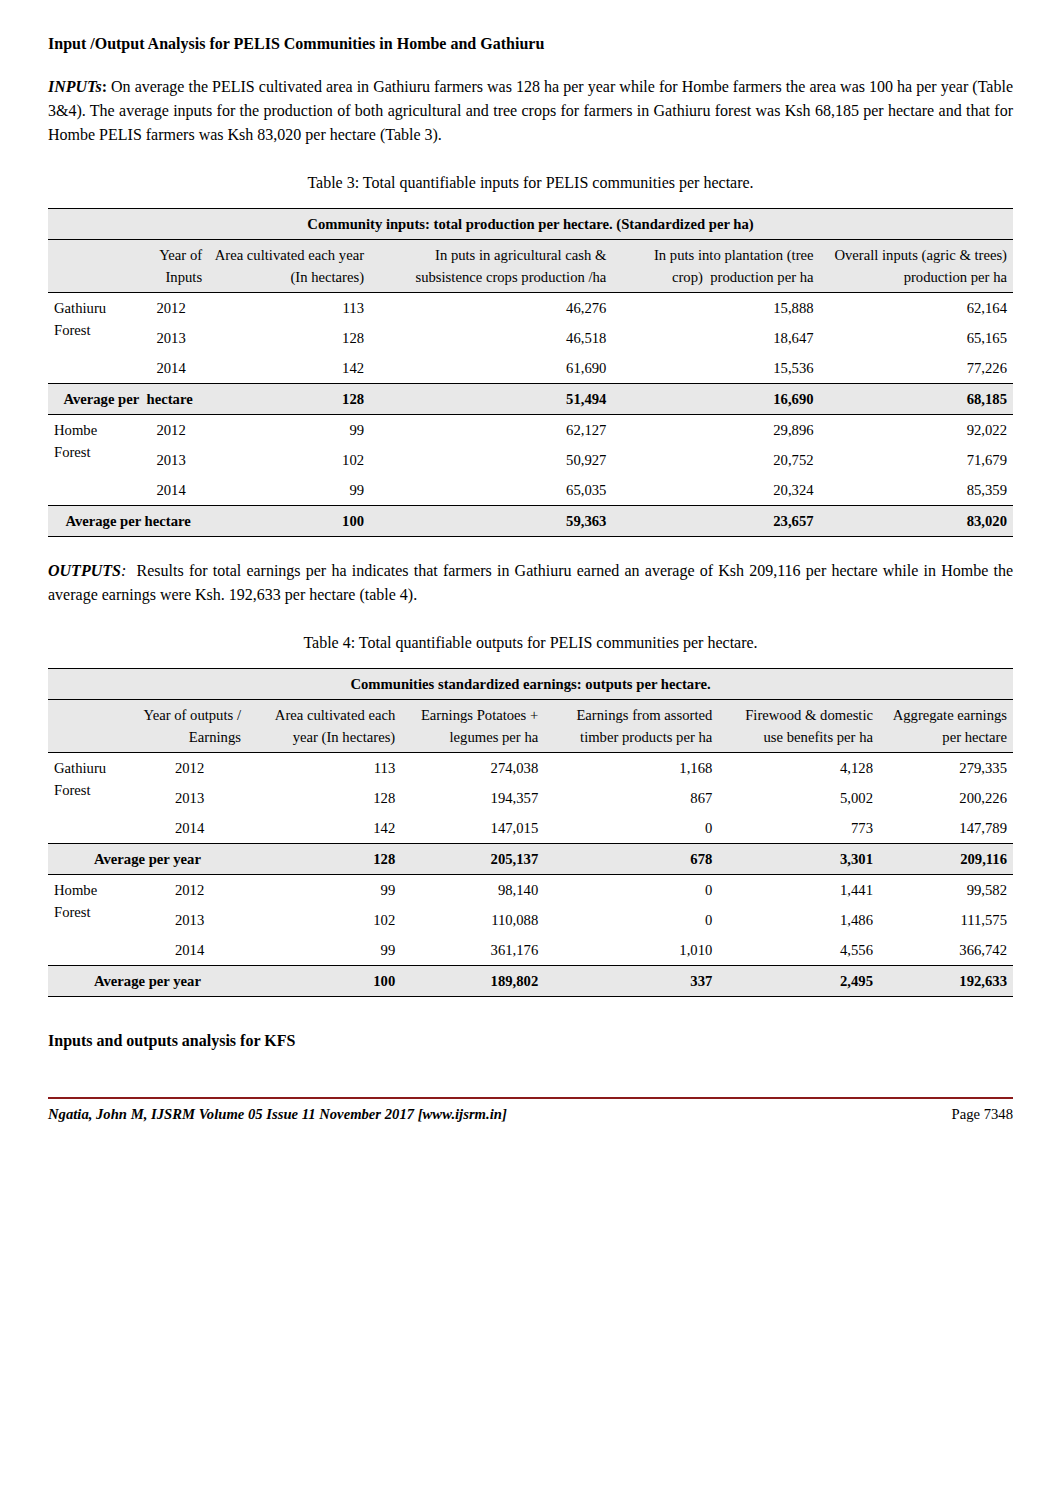Input /Output Analysis for PELIS Communities in Hombe and Gathiuru
INPUTs: On average the PELIS cultivated area in Gathiuru farmers was 128 ha per year while for Hombe farmers the area was 100 ha per year (Table 3&4). The average inputs for the production of both agricultural and tree crops for farmers in Gathiuru forest was Ksh 68,185 per hectare and that for Hombe PELIS farmers was Ksh 83,020 per hectare (Table 3).
Table 3: Total quantifiable inputs for PELIS communities per hectare.
| Community inputs: total production per hectare. (Standardized per ha) |
| --- |
| | Year of Inputs | Area cultivated each year (In hectares) | In puts in agricultural cash & subsistence crops production /ha | In puts into plantation (tree crop) production per ha | Overall inputs (agric & trees) production per ha |
| Gathiuru Forest | 2012 | 113 | 46,276 | 15,888 | 62,164 |
| 2013 | 128 | 46,518 | 18,647 | 65,165 |
| 2014 | 142 | 61,690 | 15,536 | 77,226 |
| Average per hectare | 128 | 51,494 | 16,690 | 68,185 |
| Hombe Forest | 2012 | 99 | 62,127 | 29,896 | 92,022 |
| 2013 | 102 | 50,927 | 20,752 | 71,679 |
| 2014 | 99 | 65,035 | 20,324 | 85,359 |
| Average per hectare | 100 | 59,363 | 23,657 | 83,020 |
OUTPUTS: Results for total earnings per ha indicates that farmers in Gathiuru earned an average of Ksh 209,116 per hectare while in Hombe the average earnings were Ksh. 192,633 per hectare (table 4).
Table 4: Total quantifiable outputs for PELIS communities per hectare.
| Communities standardized earnings: outputs per hectare. |
| --- |
| | Year of outputs / Earnings | Area cultivated each year (In hectares) | Earnings Potatoes + legumes per ha | Earnings from assorted timber products per ha | Firewood & domestic use benefits per ha | Aggregate earnings per hectare |
| Gathiuru Forest | 2012 | 113 | 274,038 | 1,168 | 4,128 | 279,335 |
| 2013 | 128 | 194,357 | 867 | 5,002 | 200,226 |
| 2014 | 142 | 147,015 | 0 | 773 | 147,789 |
| Average per year | 128 | 205,137 | 678 | 3,301 | 209,116 |
| Hombe Forest | 2012 | 99 | 98,140 | 0 | 1,441 | 99,582 |
| 2013 | 102 | 110,088 | 0 | 1,486 | 111,575 |
| 2014 | 99 | 361,176 | 1,010 | 4,556 | 366,742 |
| Average per year | 100 | 189,802 | 337 | 2,495 | 192,633 |
Inputs and outputs analysis for KFS
Ngatia, John M, IJSRM Volume 05 Issue 11 November 2017 [www.ijsrm.in] Page 7348